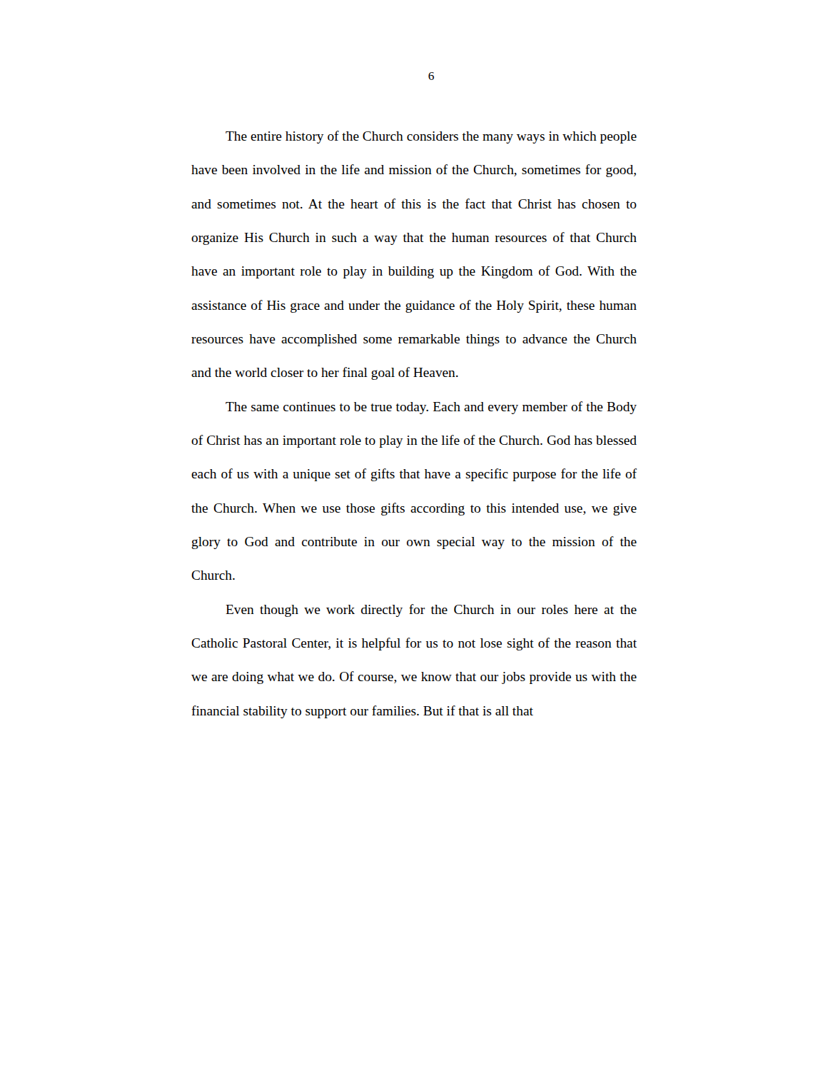6
The entire history of the Church considers the many ways in which people have been involved in the life and mission of the Church, sometimes for good, and sometimes not. At the heart of this is the fact that Christ has chosen to organize His Church in such a way that the human resources of that Church have an important role to play in building up the Kingdom of God. With the assistance of His grace and under the guidance of the Holy Spirit, these human resources have accomplished some remarkable things to advance the Church and the world closer to her final goal of Heaven.
The same continues to be true today. Each and every member of the Body of Christ has an important role to play in the life of the Church. God has blessed each of us with a unique set of gifts that have a specific purpose for the life of the Church. When we use those gifts according to this intended use, we give glory to God and contribute in our own special way to the mission of the Church.
Even though we work directly for the Church in our roles here at the Catholic Pastoral Center, it is helpful for us to not lose sight of the reason that we are doing what we do. Of course, we know that our jobs provide us with the financial stability to support our families. But if that is all that